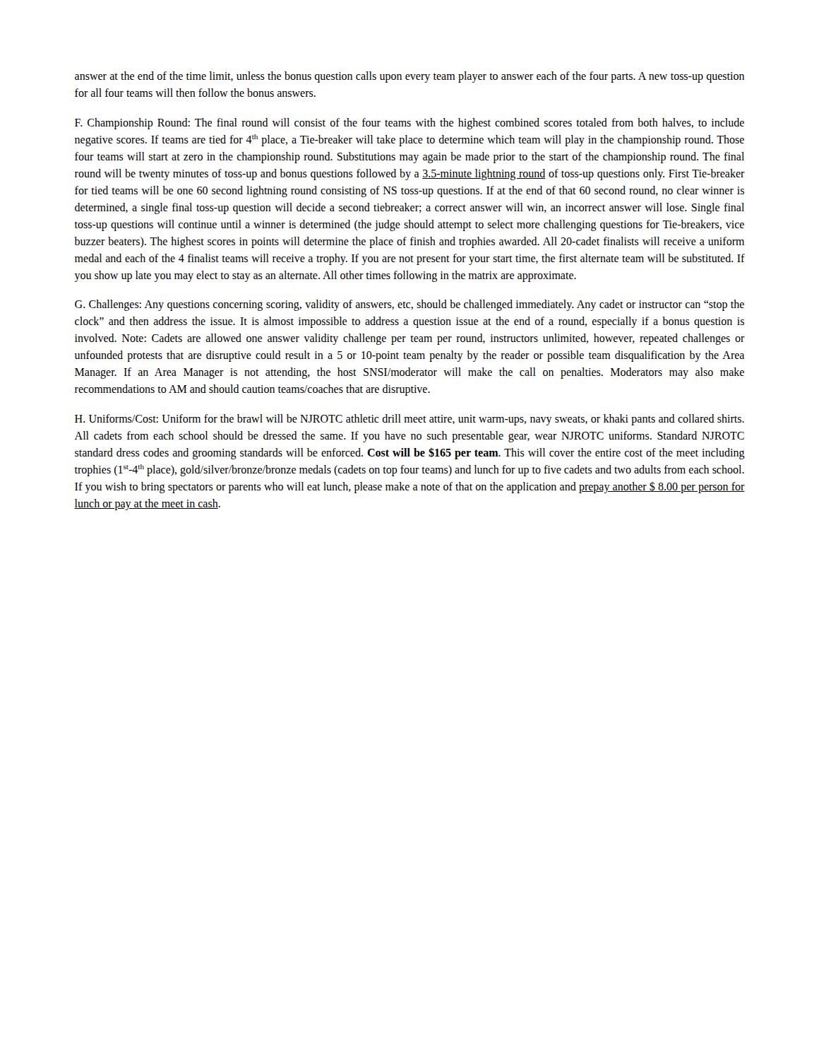answer at the end of the time limit, unless the bonus question calls upon every team player to answer each of the four parts. A new toss-up question for all four teams will then follow the bonus answers.
F. Championship Round: The final round will consist of the four teams with the highest combined scores totaled from both halves, to include negative scores. If teams are tied for 4th place, a Tie-breaker will take place to determine which team will play in the championship round. Those four teams will start at zero in the championship round. Substitutions may again be made prior to the start of the championship round. The final round will be twenty minutes of toss-up and bonus questions followed by a 3.5-minute lightning round of toss-up questions only. First Tie-breaker for tied teams will be one 60 second lightning round consisting of NS toss-up questions. If at the end of that 60 second round, no clear winner is determined, a single final toss-up question will decide a second tiebreaker; a correct answer will win, an incorrect answer will lose. Single final toss-up questions will continue until a winner is determined (the judge should attempt to select more challenging questions for Tie-breakers, vice buzzer beaters). The highest scores in points will determine the place of finish and trophies awarded. All 20-cadet finalists will receive a uniform medal and each of the 4 finalist teams will receive a trophy. If you are not present for your start time, the first alternate team will be substituted. If you show up late you may elect to stay as an alternate. All other times following in the matrix are approximate.
G. Challenges: Any questions concerning scoring, validity of answers, etc, should be challenged immediately. Any cadet or instructor can “stop the clock” and then address the issue. It is almost impossible to address a question issue at the end of a round, especially if a bonus question is involved. Note: Cadets are allowed one answer validity challenge per team per round, instructors unlimited, however, repeated challenges or unfounded protests that are disruptive could result in a 5 or 10-point team penalty by the reader or possible team disqualification by the Area Manager. If an Area Manager is not attending, the host SNSI/moderator will make the call on penalties. Moderators may also make recommendations to AM and should caution teams/coaches that are disruptive.
H. Uniforms/Cost: Uniform for the brawl will be NJROTC athletic drill meet attire, unit warm-ups, navy sweats, or khaki pants and collared shirts. All cadets from each school should be dressed the same. If you have no such presentable gear, wear NJROTC uniforms. Standard NJROTC standard dress codes and grooming standards will be enforced. Cost will be $165 per team. This will cover the entire cost of the meet including trophies (1st-4th place), gold/silver/bronze/bronze medals (cadets on top four teams) and lunch for up to five cadets and two adults from each school. If you wish to bring spectators or parents who will eat lunch, please make a note of that on the application and prepay another $ 8.00 per person for lunch or pay at the meet in cash.